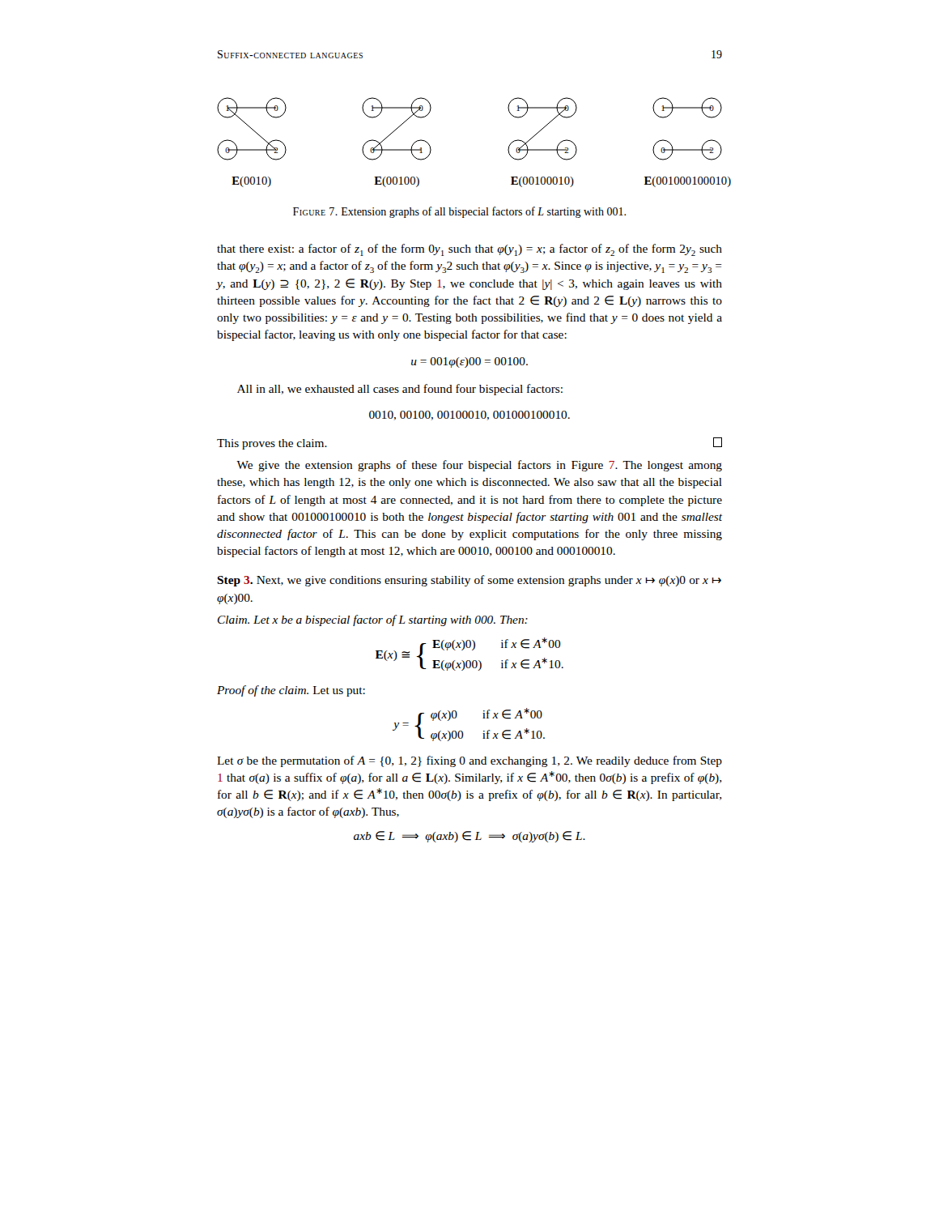Suffix-connected languages 19
1 0 0 2
E(0010)
1 0 0 1
E(00100)
1 0 0 2
E(00100010)
1 0 0 2
E(001000100010)
Figure 7. Extension graphs of all bispecial factors of L starting with 001.
that there exist: a factor of z1 of the form 0y1 such that φ(y1) = x; a factor of z2 of the form 2y2 such that φ(y2) = x; and a factor of z3 of the form y32 such that φ(y3) = x. Since φ is injective, y1 = y2 = y3 = y, and L(y) ⊇ {0, 2}, 2 ∈ R(y). By Step 1, we conclude that |y| < 3, which again leaves us with thirteen possible values for y. Accounting for the fact that 2 ∈ R(y) and 2 ∈ L(y) narrows this to only two possibilities: y = ε and y = 0. Testing both possibilities, we find that y = 0 does not yield a bispecial factor, leaving us with only one bispecial factor for that case:
u = 001φ(ε)00 = 00100.
All in all, we exhausted all cases and found four bispecial factors:
0010, 00100, 00100010, 001000100010.
This proves the claim.
We give the extension graphs of these four bispecial factors in Figure 7. The longest among these, which has length 12, is the only one which is disconnected. We also saw that all the bispecial factors of L of length at most 4 are connected, and it is not hard from there to complete the picture and show that 001000100010 is both the longest bispecial factor starting with 001 and the smallest disconnected factor of L. This can be done by explicit computations for the only three missing bispecial factors of length at most 12, which are 00010, 000100 and 000100010.
Step 3. Next, we give conditions ensuring stability of some extension graphs under x ↦ φ(x)0 or x ↦ φ(x)00.
Claim. Let x be a bispecial factor of L starting with 000. Then:
E(x) ≅ { E(φ(x)0) if x ∈ A∗00 E(φ(x)00) if x ∈ A∗10.
Proof of the claim. Let us put:
y = { φ(x)0 if x ∈ A∗00 φ(x)00 if x ∈ A∗10.
Let σ be the permutation of A = {0, 1, 2} fixing 0 and exchanging 1, 2. We readily deduce from Step 1 that σ(a) is a suffix of φ(a), for all a ∈ L(x). Similarly, if x ∈ A∗00, then 0σ(b) is a prefix of φ(b), for all b ∈ R(x); and if x ∈ A∗10, then 00σ(b) is a prefix of φ(b), for all b ∈ R(x). In particular, σ(a)yσ(b) is a factor of φ(axb). Thus,
axb ∈ L ⟹ φ(axb) ∈ L ⟹ σ(a)yσ(b) ∈ L.